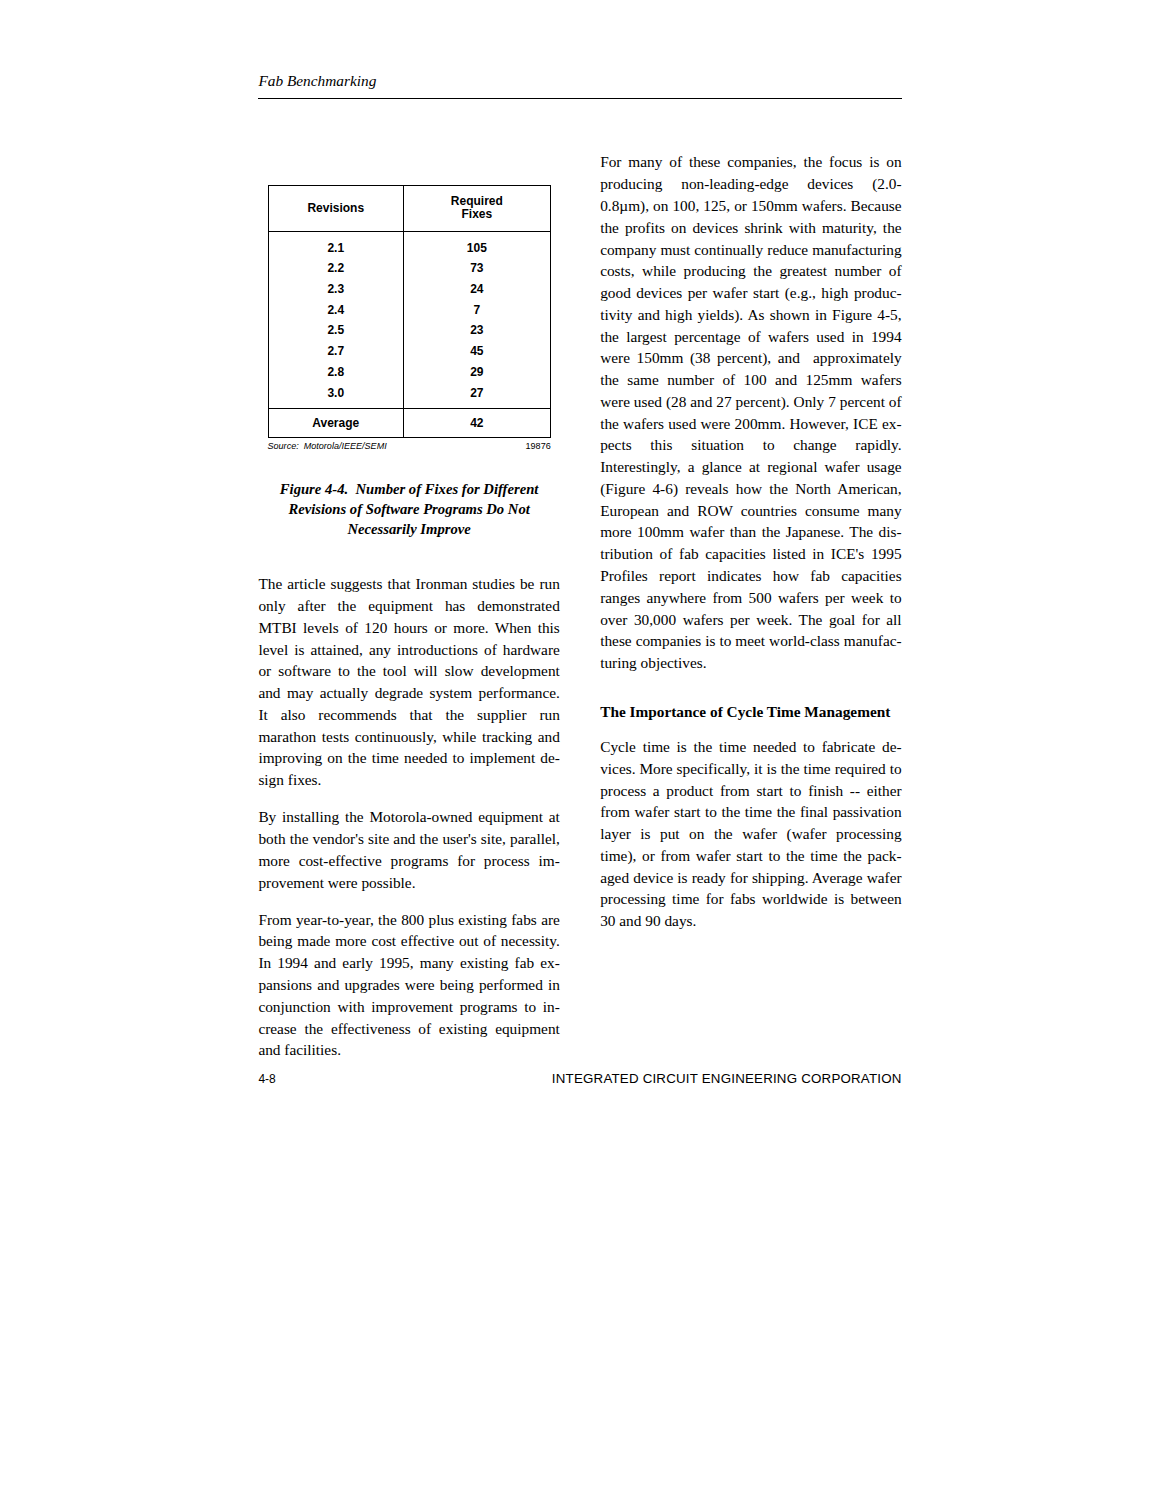Fab Benchmarking
| Revisions | Required Fixes |
| --- | --- |
| 2.1 | 105 |
| 2.2 | 73 |
| 2.3 | 24 |
| 2.4 | 7 |
| 2.5 | 23 |
| 2.7 | 45 |
| 2.8 | 29 |
| 3.0 | 27 |
| Average | 42 |
Source: Motorola/IEEE/SEMI 19876
Figure 4-4. Number of Fixes for Different Revisions of Software Programs Do Not Necessarily Improve
The article suggests that Ironman studies be run only after the equipment has demonstrated MTBI levels of 120 hours or more. When this level is attained, any introductions of hardware or software to the tool will slow development and may actually degrade system performance. It also recommends that the supplier run marathon tests continuously, while tracking and improving on the time needed to implement design fixes.
By installing the Motorola-owned equipment at both the vendor's site and the user's site, parallel, more cost-effective programs for process improvement were possible.
From year-to-year, the 800 plus existing fabs are being made more cost effective out of necessity. In 1994 and early 1995, many existing fab expansions and upgrades were being performed in conjunction with improvement programs to increase the effectiveness of existing equipment and facilities.
For many of these companies, the focus is on producing non-leading-edge devices (2.0-0.8µm), on 100, 125, or 150mm wafers. Because the profits on devices shrink with maturity, the company must continually reduce manufacturing costs, while producing the greatest number of good devices per wafer start (e.g., high productivity and high yields). As shown in Figure 4-5, the largest percentage of wafers used in 1994 were 150mm (38 percent), and approximately the same number of 100 and 125mm wafers were used (28 and 27 percent). Only 7 percent of the wafers used were 200mm. However, ICE expects this situation to change rapidly. Interestingly, a glance at regional wafer usage (Figure 4-6) reveals how the North American, European and ROW countries consume many more 100mm wafer than the Japanese. The distribution of fab capacities listed in ICE's 1995 Profiles report indicates how fab capacities ranges anywhere from 500 wafers per week to over 30,000 wafers per week. The goal for all these companies is to meet world-class manufacturing objectives.
The Importance of Cycle Time Management
Cycle time is the time needed to fabricate devices. More specifically, it is the time required to process a product from start to finish -- either from wafer start to the time the final passivation layer is put on the wafer (wafer processing time), or from wafer start to the time the packaged device is ready for shipping. Average wafer processing time for fabs worldwide is between 30 and 90 days.
4-8 INTEGRATED CIRCUIT ENGINEERING CORPORATION